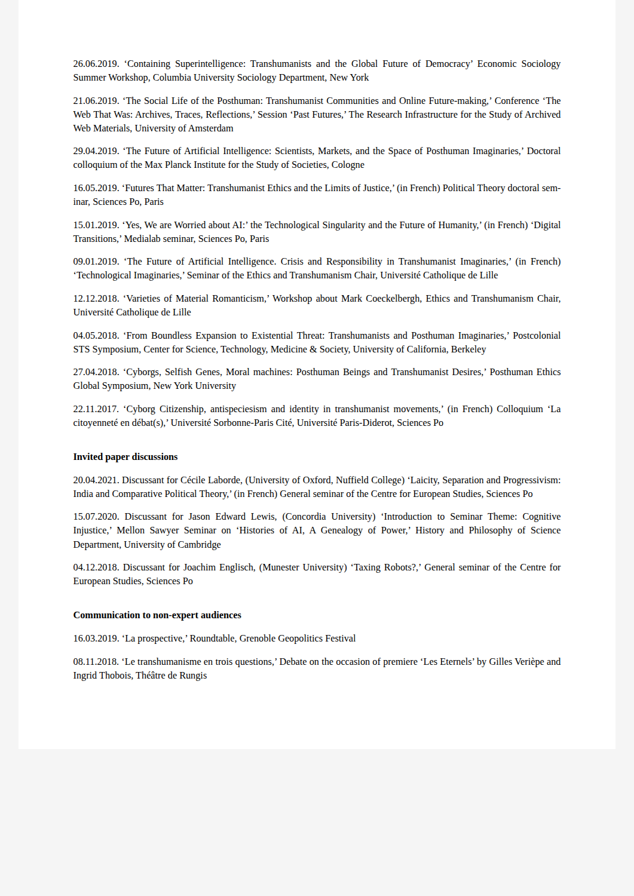26.06.2019. ‘Containing Superintelligence: Transhumanists and the Global Future of Democracy’ Economic Sociology Summer Workshop, Columbia University Sociology Department, New York
21.06.2019. ‘The Social Life of the Posthuman: Transhumanist Communities and Online Future-making,’ Conference ‘The Web That Was: Archives, Traces, Reflections,’ Session ‘Past Futures,’ The Research Infrastructure for the Study of Archived Web Materials, University of Amsterdam
29.04.2019. ‘The Future of Artificial Intelligence: Scientists, Markets, and the Space of Posthuman Imaginaries,’ Doctoral colloquium of the Max Planck Institute for the Study of Societies, Cologne
16.05.2019. ‘Futures That Matter: Transhumanist Ethics and the Limits of Justice,’ (in French) Political Theory doctoral seminar, Sciences Po, Paris
15.01.2019. ‘Yes, We are Worried about AI:’ the Technological Singularity and the Future of Humanity,’ (in French) ‘Digital Transitions,’ Medialab seminar, Sciences Po, Paris
09.01.2019. ‘The Future of Artificial Intelligence. Crisis and Responsibility in Transhumanist Imaginaries,’ (in French) ‘Technological Imaginaries,’ Seminar of the Ethics and Transhumanism Chair, Université Catholique de Lille
12.12.2018. ‘Varieties of Material Romanticism,’ Workshop about Mark Coeckelbergh, Ethics and Transhumanism Chair, Université Catholique de Lille
04.05.2018. ‘From Boundless Expansion to Existential Threat: Transhumanists and Posthuman Imaginaries,’ Postcolonial STS Symposium, Center for Science, Technology, Medicine & Society, University of California, Berkeley
27.04.2018. ‘Cyborgs, Selfish Genes, Moral machines: Posthuman Beings and Transhumanist Desires,’ Posthuman Ethics Global Symposium, New York University
22.11.2017. ‘Cyborg Citizenship, antispeciesism and identity in transhumanist movements,’ (in French) Colloquium ‘La citoyenneté en débat(s),’ Université Sorbonne-Paris Cité, Université Paris-Diderot, Sciences Po
Invited paper discussions
20.04.2021. Discussant for Cécile Laborde, (University of Oxford, Nuffield College) ‘Laicity, Separation and Progressivism: India and Comparative Political Theory,’ (in French) General seminar of the Centre for European Studies, Sciences Po
15.07.2020. Discussant for Jason Edward Lewis, (Concordia University) ‘Introduction to Seminar Theme: Cognitive Injustice,’ Mellon Sawyer Seminar on ‘Histories of AI, A Genealogy of Power,’ History and Philosophy of Science Department, University of Cambridge
04.12.2018. Discussant for Joachim Englisch, (Munester University) ‘Taxing Robots?,’ General seminar of the Centre for European Studies, Sciences Po
Communication to non-expert audiences
16.03.2019. ‘La prospective,’ Roundtable, Grenoble Geopolitics Festival
08.11.2018. ‘Le transhumanisme en trois questions,’ Debate on the occasion of premiere ‘Les Eternels’ by Gilles Verièpe and Ingrid Thobois, Théâtre de Rungis